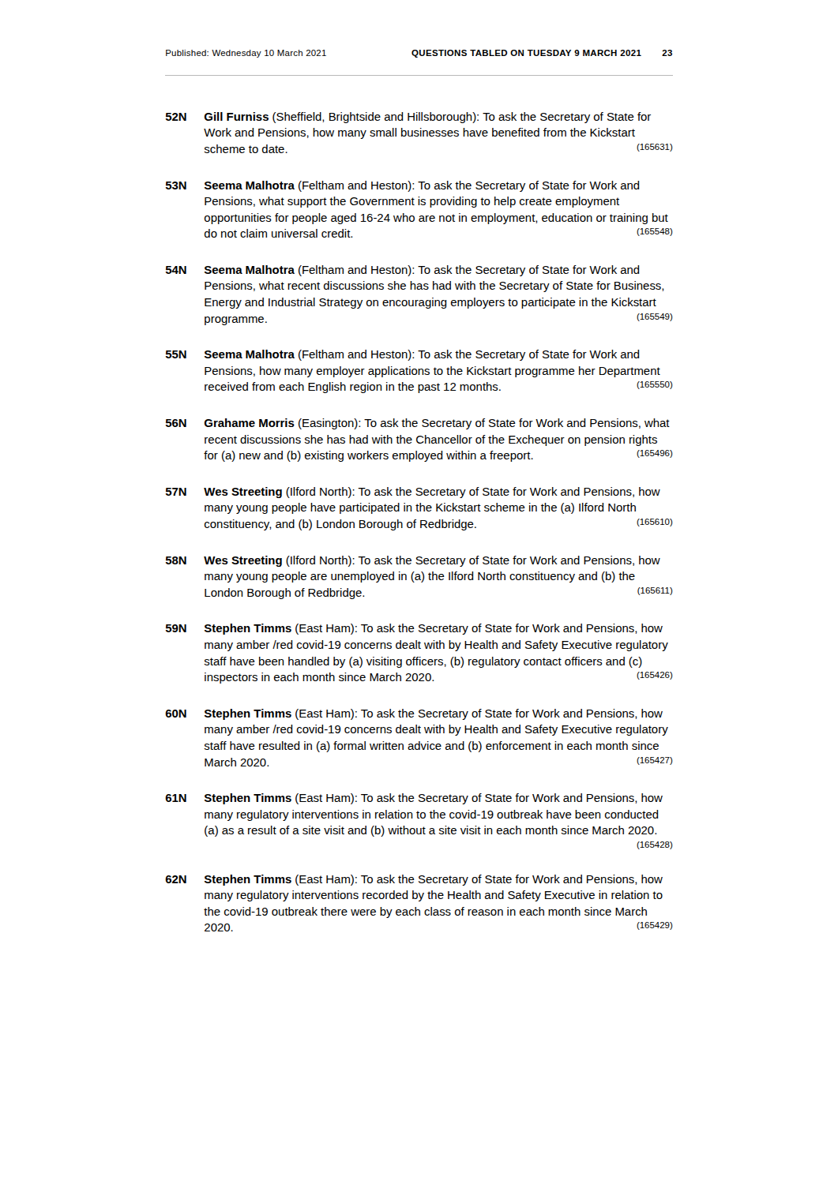Published: Wednesday 10 March 2021
Questions tabled on Tuesday 9 March 2021 23
52N
Gill Furniss (Sheffield, Brightside and Hillsborough): To ask the Secretary of State for Work and Pensions, how many small businesses have benefited from the Kickstart scheme to date.(165631)
53N
Seema Malhotra (Feltham and Heston): To ask the Secretary of State for Work and Pensions, what support the Government is providing to help create employment opportunities for people aged 16-24 who are not in employment, education or training but do not claim universal credit.(165548)
54N
Seema Malhotra (Feltham and Heston): To ask the Secretary of State for Work and Pensions, what recent discussions she has had with the Secretary of State for Business, Energy and Industrial Strategy on encouraging employers to participate in the Kickstart programme.(165549)
55N
Seema Malhotra (Feltham and Heston): To ask the Secretary of State for Work and Pensions, how many employer applications to the Kickstart programme her Department received from each English region in the past 12 months.(165550)
56N
Grahame Morris (Easington): To ask the Secretary of State for Work and Pensions, what recent discussions she has had with the Chancellor of the Exchequer on pension rights for (a) new and (b) existing workers employed within a freeport.(165496)
57N
Wes Streeting (Ilford North): To ask the Secretary of State for Work and Pensions, how many young people have participated in the Kickstart scheme in the (a) Ilford North constituency, and (b) London Borough of Redbridge.(165610)
58N
Wes Streeting (Ilford North): To ask the Secretary of State for Work and Pensions, how many young people are unemployed in (a) the Ilford North constituency and (b) the London Borough of Redbridge.(165611)
59N
Stephen Timms (East Ham): To ask the Secretary of State for Work and Pensions, how many amber /red covid-19 concerns dealt with by Health and Safety Executive regulatory staff have been handled by (a) visiting officers, (b) regulatory contact officers and (c) inspectors in each month since March 2020.(165426)
60N
Stephen Timms (East Ham): To ask the Secretary of State for Work and Pensions, how many amber /red covid-19 concerns dealt with by Health and Safety Executive regulatory staff have resulted in (a) formal written advice and (b) enforcement in each month since March 2020.(165427)
61N
Stephen Timms (East Ham): To ask the Secretary of State for Work and Pensions, how many regulatory interventions in relation to the covid-19 outbreak have been conducted (a) as a result of a site visit and (b) without a site visit in each month since March 2020.(165428)
62N
Stephen Timms (East Ham): To ask the Secretary of State for Work and Pensions, how many regulatory interventions recorded by the Health and Safety Executive in relation to the covid-19 outbreak there were by each class of reason in each month since March 2020.(165429)